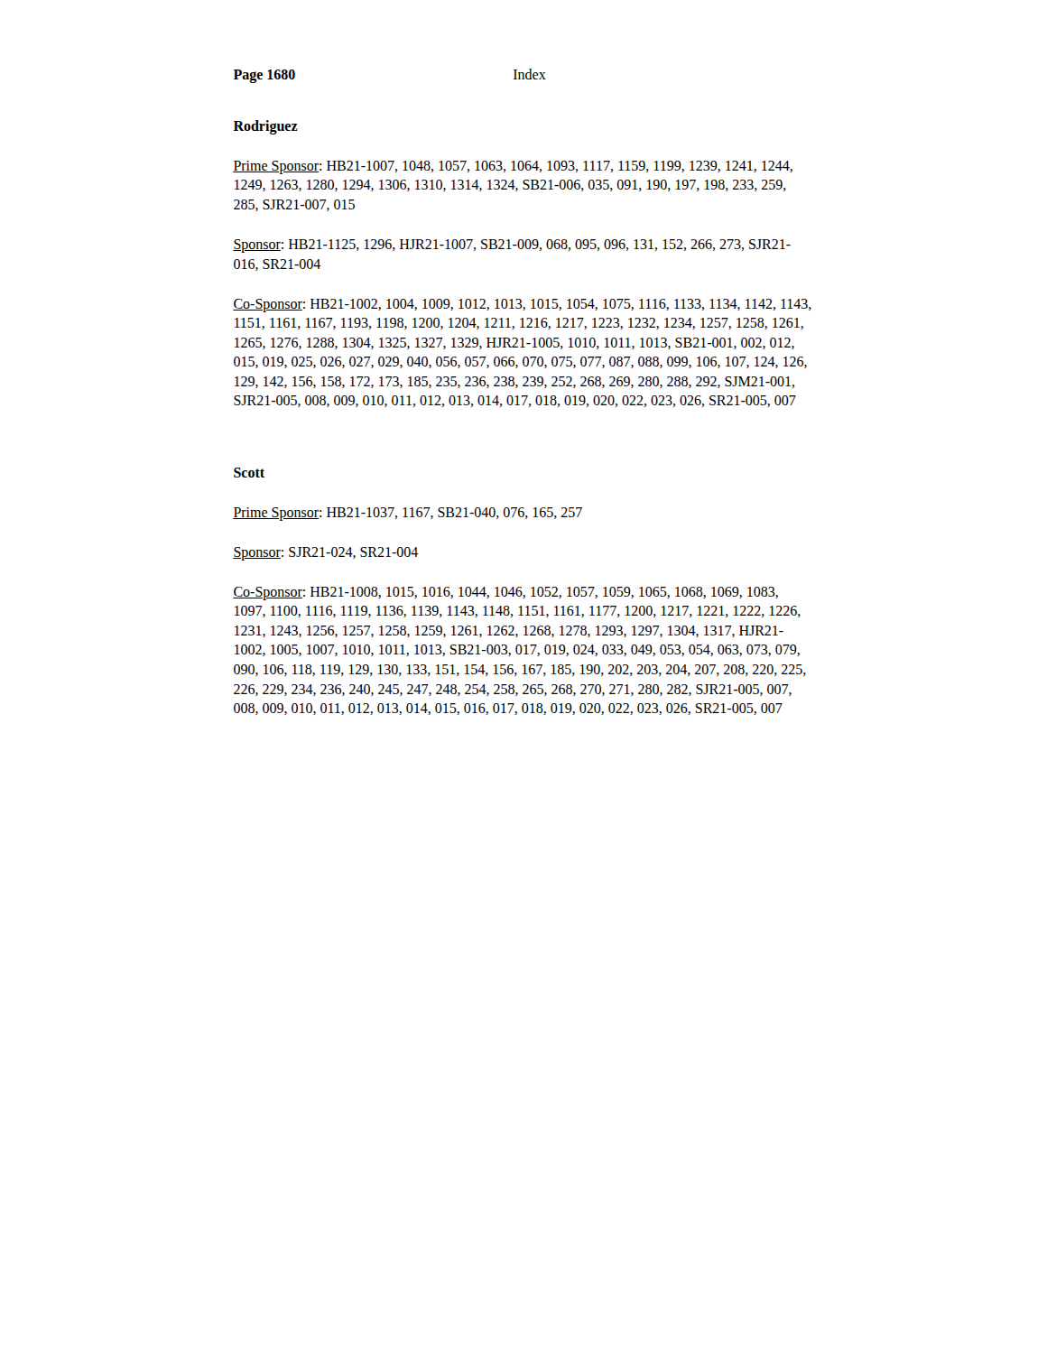Page 1680 Index
Rodriguez
Prime Sponsor: HB21-1007, 1048, 1057, 1063, 1064, 1093, 1117, 1159, 1199, 1239, 1241, 1244, 1249, 1263, 1280, 1294, 1306, 1310, 1314, 1324, SB21-006, 035, 091, 190, 197, 198, 233, 259, 285, SJR21-007, 015
Sponsor: HB21-1125, 1296, HJR21-1007, SB21-009, 068, 095, 096, 131, 152, 266, 273, SJR21-016, SR21-004
Co-Sponsor: HB21-1002, 1004, 1009, 1012, 1013, 1015, 1054, 1075, 1116, 1133, 1134, 1142, 1143, 1151, 1161, 1167, 1193, 1198, 1200, 1204, 1211, 1216, 1217, 1223, 1232, 1234, 1257, 1258, 1261, 1265, 1276, 1288, 1304, 1325, 1327, 1329, HJR21-1005, 1010, 1011, 1013, SB21-001, 002, 012, 015, 019, 025, 026, 027, 029, 040, 056, 057, 066, 070, 075, 077, 087, 088, 099, 106, 107, 124, 126, 129, 142, 156, 158, 172, 173, 185, 235, 236, 238, 239, 252, 268, 269, 280, 288, 292, SJM21-001, SJR21-005, 008, 009, 010, 011, 012, 013, 014, 017, 018, 019, 020, 022, 023, 026, SR21-005, 007
Scott
Prime Sponsor: HB21-1037, 1167, SB21-040, 076, 165, 257
Sponsor: SJR21-024, SR21-004
Co-Sponsor: HB21-1008, 1015, 1016, 1044, 1046, 1052, 1057, 1059, 1065, 1068, 1069, 1083, 1097, 1100, 1116, 1119, 1136, 1139, 1143, 1148, 1151, 1161, 1177, 1200, 1217, 1221, 1222, 1226, 1231, 1243, 1256, 1257, 1258, 1259, 1261, 1262, 1268, 1278, 1293, 1297, 1304, 1317, HJR21-1002, 1005, 1007, 1010, 1011, 1013, SB21-003, 017, 019, 024, 033, 049, 053, 054, 063, 073, 079, 090, 106, 118, 119, 129, 130, 133, 151, 154, 156, 167, 185, 190, 202, 203, 204, 207, 208, 220, 225, 226, 229, 234, 236, 240, 245, 247, 248, 254, 258, 265, 268, 270, 271, 280, 282, SJR21-005, 007, 008, 009, 010, 011, 012, 013, 014, 015, 016, 017, 018, 019, 020, 022, 023, 026, SR21-005, 007